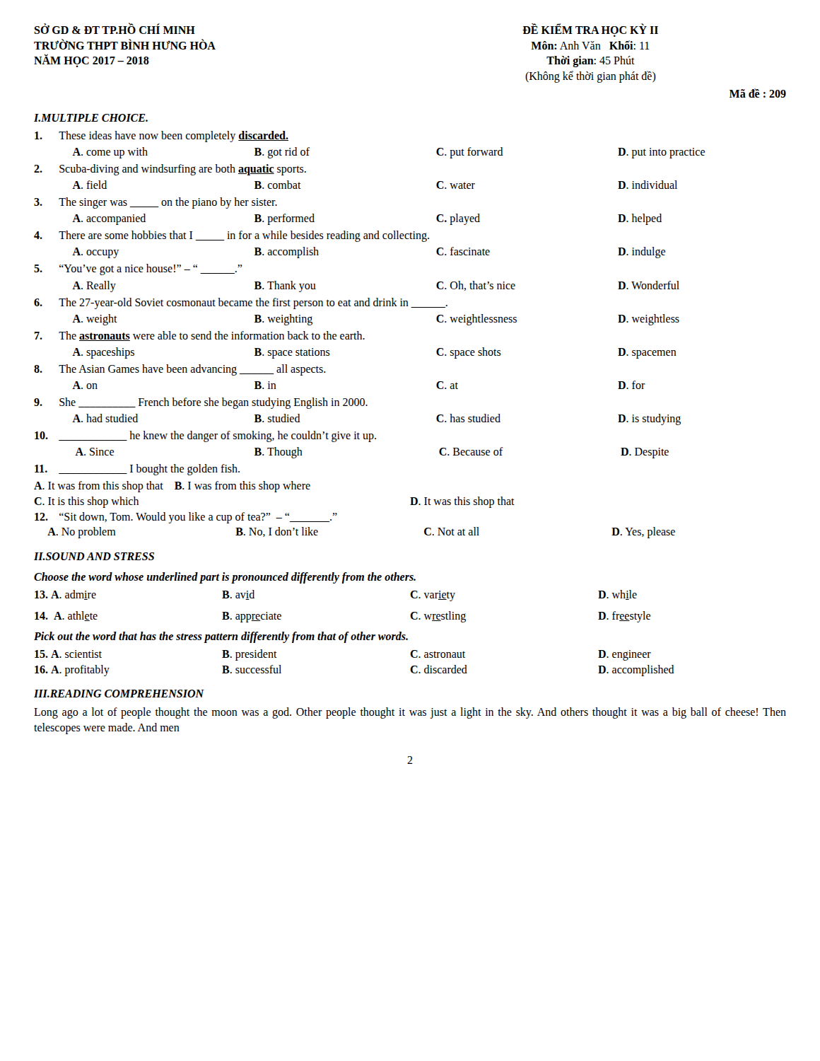| SỞ GD & ĐT TP.HỒ CHÍ MINH TRƯỜNG THPT BÌNH HƯNG HÒA NĂM HỌC 2017 – 2018 | ĐỀ KIỂM TRA HỌC KỲ II Môn: Anh Văn Khối : 11 Thời gian : 45 Phút (Không kể thời gian phát đề) |
Mã đề : 209
I.MULTIPLE CHOICE.
These ideas have now been completely discarded.
A. come up with B. got rid of C. put forward D. put into practice
Scuba-diving and windsurfing are both aquatic sports.
A. field B. combat C. water D. individual
The singer was _____ on the piano by her sister.
A. accompanied B. performed C. played D. helped
There are some hobbies that I _____ in for a while besides reading and collecting.
A. occupy B. accomplish C. fascinate D. indulge
“You’ve got a nice house!” – “ ______.”
A. Really B. Thank you C. Oh, that’s nice D. Wonderful
The 27-year-old Soviet cosmonaut became the first person to eat and drink in ______.
A. weight B. weighting C. weightlessness D. weightless
The astronauts were able to send the information back to the earth.
A. spaceships B. space stations C. space shots D. spacemen
The Asian Games have been advancing ______ all aspects.
A. on B. in C. at D. for
She __________ French before she began studying English in 2000.
A. had studied B. studied C. has studied D. is studying
____________ he knew the danger of smoking, he couldn’t give it up.
A. Since B. Though C. Because of D. Despite
____________ I bought the golden fish.
A. It was from this shop that B. I was from this shop where
C. It is this shop which D. It was this shop that
12. “Sit down, Tom. Would you like a cup of tea?” – “_______.”
A. No problem B. No, I don’t like C. Not at all D. Yes, please
II.SOUND AND STRESS
Choose the word whose underlined part is pronounced differently from the others.
13. A. admire B. avid C. variety D. while
14. A. athlete B. appreciate C. wrestling D. freestyle
Pick out the word that has the stress pattern differently from that of other words.
15. A. scientist B. president C. astronaut D. engineer
16. A. profitably B. successful C. discarded D. accomplished
III.READING COMPREHENSION
Long ago a lot of people thought the moon was a god. Other people thought it was just a light in the sky. And others thought it was a big ball of cheese! Then telescopes were made. And men
2